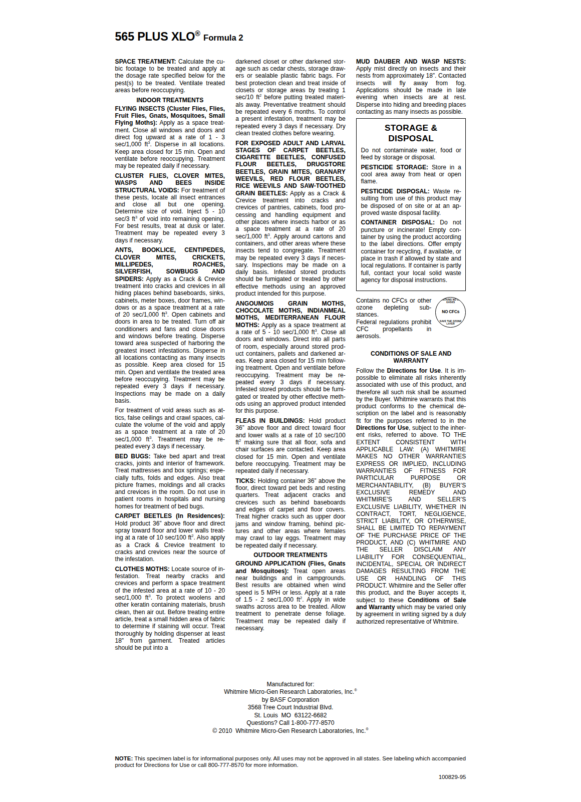565 PLUS XLO® Formula 2
SPACE TREATMENT: Calculate the cubic footage to be treated and apply at the dosage rate specified below for the pest(s) to be treated. Ventilate treated areas before reoccupying.
Indoor Treatments
FLYING INSECTS (Cluster Flies, Flies, Fruit Flies, Gnats, Mosquitoes, Small Flying Moths): Apply as a space treatment. Close all windows and doors and direct fog upward at a rate of 1 - 3 sec/1,000 ft3. Disperse in all locations. Keep area closed for 15 min. Open and ventilate before reoccupying. Treatment may be repeated daily if necessary.
CLUSTER FLIES, CLOVER MITES, WASPS AND BEES INSIDE STRUCTURAL VOIDS: For treatment of these pests, locate all insect entrances and close all but one opening. Determine size of void. Inject 5 - 10 sec/3 ft3 of void into remaining opening. For best results, treat at dusk or later. Treatment may be repeated every 3 days if necessary.
ANTS, BOOKLICE, CENTIPEDES, CLOVER MITES, CRICKETS, MILLIPEDES, ROACHES, SILVERFISH, SOWBUGS AND SPIDERS: Apply as a Crack & Crevice treatment into cracks and crevices in all hiding places behind baseboards, sinks, cabinets, meter boxes, door frames, windows or as a space treatment at a rate of 20 sec/1,000 ft3. Open cabinets and doors in area to be treated. Turn off air conditioners and fans and close doors and windows before treating. Disperse toward area suspected of harboring the greatest insect infestations. Disperse in all locations contacting as many insects as possible. Keep area closed for 15 min. Open and ventilate the treated area before reoccupying. Treatment may be repeated every 3 days if necessary. Inspections may be made on a daily basis.
For treatment of void areas such as attics, false ceilings and crawl spaces, calculate the volume of the void and apply as a space treatment at a rate of 20 sec/1,000 ft3. Treatment may be repeated every 3 days if necessary.
BED BUGS: Take bed apart and treat cracks, joints and interior of framework. Treat mattresses and box springs; especially tufts, folds and edges. Also treat picture frames, moldings and all cracks and crevices in the room. Do not use in patient rooms in hospitals and nursing homes for treatment of bed bugs.
CARPET BEETLES (In Residences): Hold product 36” above floor and direct spray toward floor and lower walls treating at a rate of 10 sec/100 ft2. Also apply as a Crack & Crevice treatment to cracks and crevices near the source of the infestation.
CLOTHES MOTHS: Locate source of infestation. Treat nearby cracks and crevices and perform a space treatment of the infested area at a rate of 10 - 20 sec/1,000 ft3. To protect woolens and other keratin containing materials, brush clean, then air out. Before treating entire article, treat a small hidden area of fabric to determine if staining will occur. Treat thoroughly by holding dispenser at least 18” from garment. Treated articles should be put into a
darkened closet or other darkened storage such as cedar chests, storage drawers or sealable plastic fabric bags. For best protection clean and treat inside of closets or storage areas by treating 1 sec/10 ft2 before putting treated materials away. Preventative treatment should be repeated every 6 months. To control a present infestation, treatment may be repeated every 3 days if necessary. Dry clean treated clothes before wearing.
FOR EXPOSED ADULT AND LARVAL STAGES OF CARPET BEETLES, CIGARETTE BEETLES, CONFUSED FLOUR BEETLES, DRUGSTORE BEETLES, GRAIN MITES, GRANARY WEEVILS, RED FLOUR BEETLES, RICE WEEVILS AND SAW-TOOTHED GRAIN BEETLES: Apply as a Crack & Crevice treatment into cracks and crevices of pantries, cabinets, food processing and handling equipment and other places where insects harbor or as a space treatment at a rate of 20 sec/1,000 ft3. Apply around cartons and containers, and other areas where these insects tend to congregate. Treatment may be repeated every 3 days if necessary. Inspections may be made on a daily basis. Infested stored products should be fumigated or treated by other effective methods using an approved product intended for this purpose.
ANGOUMOIS GRAIN MOTHS, CHOCOLATE MOTHS, INDIANMEAL MOTHS, MEDITERRANEAN FLOUR MOTHS: Apply as a space treatment at a rate of 5 - 10 sec/1,000 ft3. Close all doors and windows. Direct into all parts of room, especially around stored product containers, pallets and darkened areas. Keep area closed for 15 min following treatment. Open and ventilate before reoccupying. Treatment may be repeated every 3 days if necessary. Infested stored products should be fumigated or treated by other effective methods using an approved product intended for this purpose.
FLEAS IN BUILDINGS: Hold product 36” above floor and direct toward floor and lower walls at a rate of 10 sec/100 ft2 making sure that all floor, sofa and chair surfaces are contacted. Keep area closed for 15 min. Open and ventilate before reoccupying. Treatment may be repeated daily if necessary.
TICKS: Holding container 36” above the floor, direct toward pet beds and resting quarters. Treat adjacent cracks and crevices such as behind baseboards and edges of carpet and floor covers. Treat higher cracks such as upper door jams and window framing, behind pictures and other areas where females may crawl to lay eggs. Treatment may be repeated daily if necessary.
Outdoor Treatments
GROUND APPLICATION (Flies, Gnats and Mosquitoes): Treat open areas near buildings and in campgrounds. Best results are obtained when wind speed is 5 MPH or less. Apply at a rate of 1.5 - 2 sec/1,000 ft2. Apply in wide swaths across area to be treated. Allow treatment to penetrate dense foliage. Treatment may be repeated daily if necessary.
MUD DAUBER AND WASP NESTS: Apply mist directly on insects and their nests from approximately 18”. Contacted insects will fly away from fog. Applications should be made in late evening when insects are at rest. Disperse into hiding and breeding places contacting as many insects as possible.
STORAGE & DISPOSAL
Do not contaminate water, food or feed by storage or disposal.
PESTICIDE STORAGE: Store in a cool area away from heat or open flame.
PESTICIDE DISPOSAL: Waste resulting from use of this product may be disposed of on site or at an approved waste disposal facility.
CONTAINER DISPOSAL: Do not puncture or incinerate! Empty container by using the product according to the label directions. Offer empty container for recycling, if available, or place in trash if allowed by state and local regulations. If container is partly full, contact your local solid waste agency for disposal instructions.
Contains no CFCs or other ozone depleting substances.
Federal regulations prohibit CFC propellants in aerosols.
CONTAINS NO CFC GASES
NO CFCs
SAVE THE OZONE LAYER
CONDITIONS OF SALE AND WARRANTY
Follow the Directions for Use. It is impossible to eliminate all risks inherently associated with use of this product, and therefore all such risk shall be assumed by the Buyer. Whitmire warrants that this product conforms to the chemical description on the label and is reasonably fit for the purposes referred to in the Directions for Use, subject to the inherent risks, referred to above. TO THE EXTENT CONSISTENT WITH APPLICABLE LAW: (A) WHITMIRE MAKES NO OTHER WARRANTIES EXPRESS OR IMPLIED, INCLUDING WARRANTIES OF FITNESS FOR PARTICULAR PURPOSE OR MERCHANTABILITY, (B) BUYER’S EXCLUSIVE REMEDY AND WHITMIRE’S AND SELLER’S EXCLUSIVE LIABILITY, WHETHER IN CONTRACT, TORT, NEGLIGENCE, STRICT LIABILITY, OR OTHERWISE, SHALL BE LIMITED TO REPAYMENT OF THE PURCHASE PRICE OF THE PRODUCT, AND (C) WHITMIRE AND THE SELLER DISCLAIM ANY LIABILITY FOR CONSEQUENTIAL, INCIDENTAL, SPECIAL OR INDIRECT DAMAGES RESULTING FROM THE USE OR HANDLING OF THIS PRODUCT. Whitmire and the Seller offer this product, and the Buyer accepts it, subject to these Conditions of Sale and Warranty which may be varied only by agreement in writing signed by a duly authorized representative of Whitmire.
Manufactured for:
Whitmire Micro-Gen Research Laboratories, Inc.®
by BASF Corporation
3568 Tree Court Industrial Blvd.
St. Louis MO 63122-6682
Questions? Call 1-800-777-8570
© 2010 Whitmire Micro-Gen Research Laboratories, Inc.®
NOTE: This specimen label is for informational purposes only. All uses may not be approved in all states. See labeling which accompanied product for Directions for Use or call 800-777-8570 for more information.
100829-95